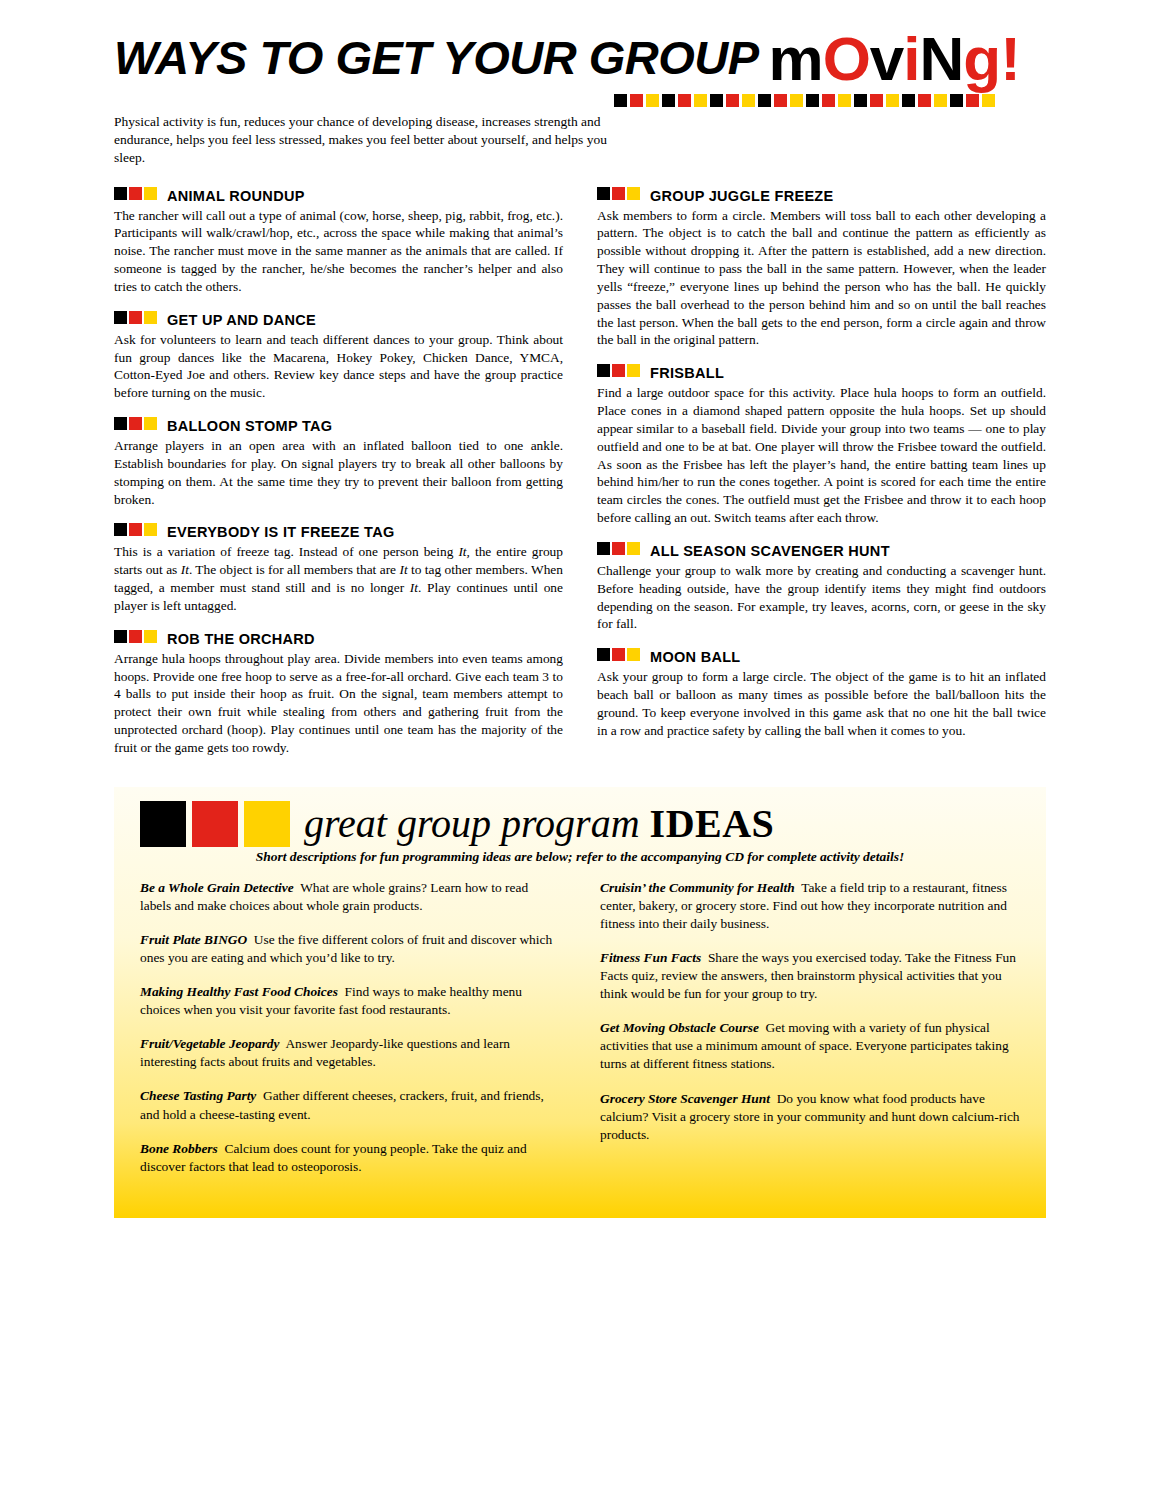Ways to get your group
mOviNg!
Physical activity is fun, reduces your chance of developing disease, increases strength and endurance, helps you feel less stressed, makes you feel better about yourself, and helps you sleep.
Animal Roundup
The rancher will call out a type of animal (cow, horse, sheep, pig, rabbit, frog, etc.). Participants will walk/crawl/hop, etc., across the space while making that animal’s noise. The rancher must move in the same manner as the animals that are called. If someone is tagged by the rancher, he/she becomes the rancher’s helper and also tries to catch the others.
Get Up and Dance
Ask for volunteers to learn and teach different dances to your group. Think about fun group dances like the Macarena, Hokey Pokey, Chicken Dance, YMCA, Cotton-Eyed Joe and others. Review key dance steps and have the group practice before turning on the music.
Balloon Stomp Tag
Arrange players in an open area with an inflated balloon tied to one ankle. Establish boundaries for play. On signal players try to break all other balloons by stomping on them. At the same time they try to prevent their balloon from getting broken.
Everybody is It Freeze Tag
This is a variation of freeze tag. Instead of one person being It, the entire group starts out as It. The object is for all members that are It to tag other members. When tagged, a member must stand still and is no longer It. Play continues until one player is left untagged.
Rob the Orchard
Arrange hula hoops throughout play area. Divide members into even teams among hoops. Provide one free hoop to serve as a free-for-all orchard. Give each team 3 to 4 balls to put inside their hoop as fruit. On the signal, team members attempt to protect their own fruit while stealing from others and gathering fruit from the unprotected orchard (hoop). Play continues until one team has the majority of the fruit or the game gets too rowdy.
Group Juggle Freeze
Ask members to form a circle. Members will toss ball to each other developing a pattern. The object is to catch the ball and continue the pattern as efficiently as possible without dropping it. After the pattern is established, add a new direction. They will continue to pass the ball in the same pattern. However, when the leader yells “freeze,” everyone lines up behind the person who has the ball. He quickly passes the ball overhead to the person behind him and so on until the ball reaches the last person. When the ball gets to the end person, form a circle again and throw the ball in the original pattern.
Frisball
Find a large outdoor space for this activity. Place hula hoops to form an outfield. Place cones in a diamond shaped pattern opposite the hula hoops. Set up should appear similar to a baseball field. Divide your group into two teams — one to play outfield and one to be at bat. One player will throw the Frisbee toward the outfield. As soon as the Frisbee has left the player’s hand, the entire batting team lines up behind him/her to run the cones together. A point is scored for each time the entire team circles the cones. The outfield must get the Frisbee and throw it to each hoop before calling an out. Switch teams after each throw.
All Season Scavenger Hunt
Challenge your group to walk more by creating and conducting a scavenger hunt. Before heading outside, have the group identify items they might find outdoors depending on the season. For example, try leaves, acorns, corn, or geese in the sky for fall.
Moon Ball
Ask your group to form a large circle. The object of the game is to hit an inflated beach ball or balloon as many times as possible before the ball/balloon hits the ground. To keep everyone involved in this game ask that no one hit the ball twice in a row and practice safety by calling the ball when it comes to you.
great group program IDEAS
Short descriptions for fun programming ideas are below; refer to the accompanying CD for complete activity details!
Be a Whole Grain Detective What are whole grains? Learn how to read labels and make choices about whole grain products.
Fruit Plate BINGO Use the five different colors of fruit and discover which ones you are eating and which you’d like to try.
Making Healthy Fast Food Choices Find ways to make healthy menu choices when you visit your favorite fast food restaurants.
Fruit/Vegetable Jeopardy Answer Jeopardy-like questions and learn interesting facts about fruits and vegetables.
Cheese Tasting Party Gather different cheeses, crackers, fruit, and friends, and hold a cheese-tasting event.
Bone Robbers Calcium does count for young people. Take the quiz and discover factors that lead to osteoporosis.
Cruisin’ the Community for Health Take a field trip to a restaurant, fitness center, bakery, or grocery store. Find out how they incorporate nutrition and fitness into their daily business.
Fitness Fun Facts Share the ways you exercised today. Take the Fitness Fun Facts quiz, review the answers, then brainstorm physical activities that you think would be fun for your group to try.
Get Moving Obstacle Course Get moving with a variety of fun physical activities that use a minimum amount of space. Everyone participates taking turns at different fitness stations.
Grocery Store Scavenger Hunt Do you know what food products have calcium? Visit a grocery store in your community and hunt down calcium-rich products.